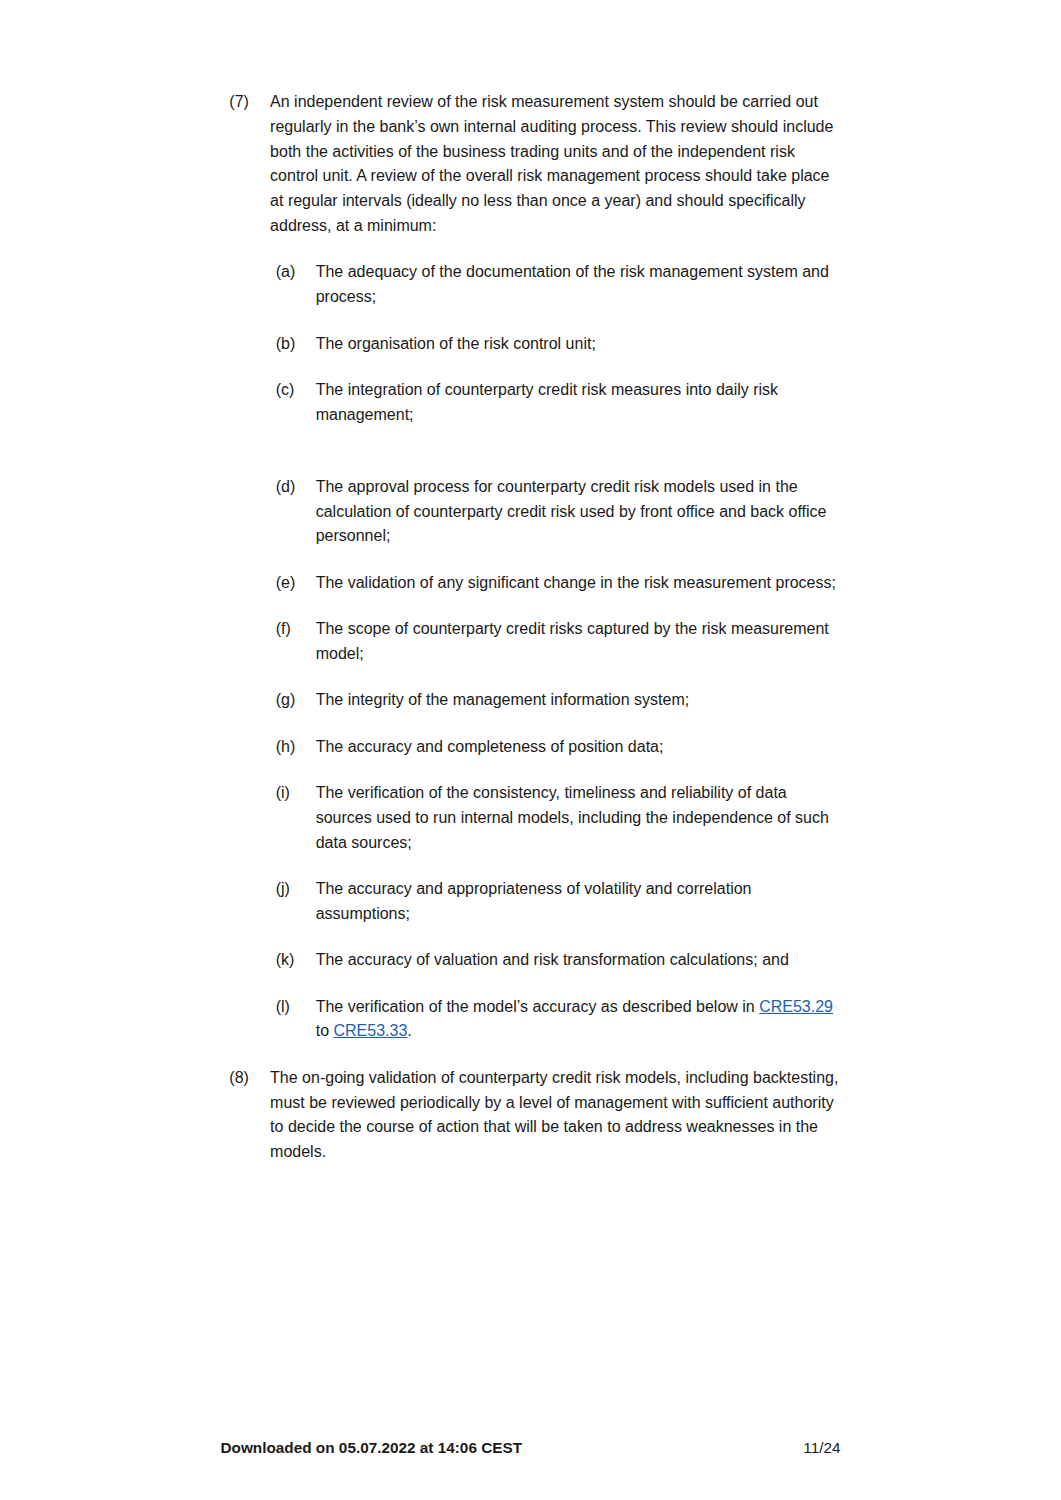(7) An independent review of the risk measurement system should be carried out regularly in the bank’s own internal auditing process. This review should include both the activities of the business trading units and of the independent risk control unit. A review of the overall risk management process should take place at regular intervals (ideally no less than once a year) and should specifically address, at a minimum:
(a) The adequacy of the documentation of the risk management system and process;
(b) The organisation of the risk control unit;
(c) The integration of counterparty credit risk measures into daily risk management;
(d) The approval process for counterparty credit risk models used in the calculation of counterparty credit risk used by front office and back office personnel;
(e) The validation of any significant change in the risk measurement process;
(f) The scope of counterparty credit risks captured by the risk measurement model;
(g) The integrity of the management information system;
(h) The accuracy and completeness of position data;
(i) The verification of the consistency, timeliness and reliability of data sources used to run internal models, including the independence of such data sources;
(j) The accuracy and appropriateness of volatility and correlation assumptions;
(k) The accuracy of valuation and risk transformation calculations; and
(l) The verification of the model’s accuracy as described below in CRE53.29 to CRE53.33.
(8) The on-going validation of counterparty credit risk models, including backtesting, must be reviewed periodically by a level of management with sufficient authority to decide the course of action that will be taken to address weaknesses in the models.
Downloaded on 05.07.2022 at 14:06 CEST
11/24